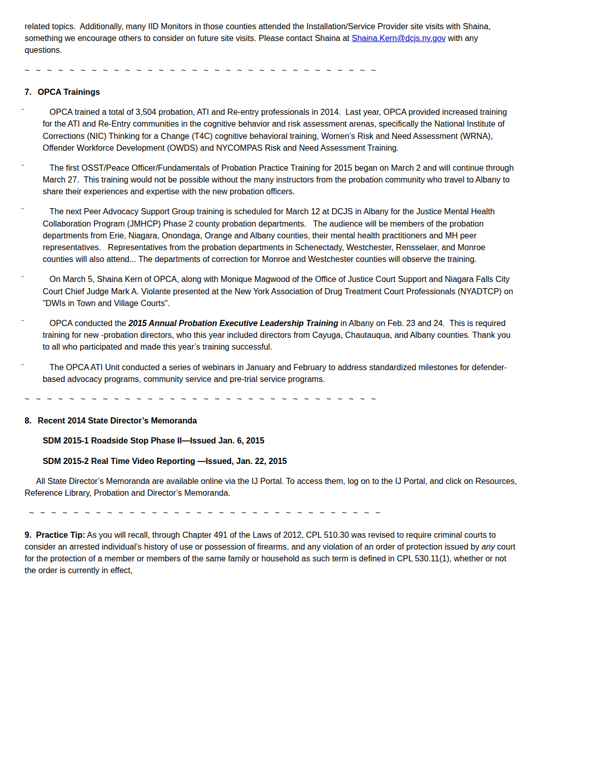related topics. Additionally, many IID Monitors in those counties attended the Installation/Service Provider site visits with Shaina, something we encourage others to consider on future site visits. Please contact Shaina at Shaina.Kern@dcjs.ny.gov with any questions.
~ ~ ~ ~ ~ ~ ~ ~ ~ ~ ~ ~ ~ ~ ~ ~ ~ ~ ~ ~ ~ ~ ~ ~ ~ ~ ~ ~ ~ ~ ~ ~
7. OPCA Trainings
¨ OPCA trained a total of 3,504 probation, ATI and Re-entry professionals in 2014. Last year, OPCA provided increased training for the ATI and Re-Entry communities in the cognitive behavior and risk assessment arenas, specifically the National Institute of Corrections (NIC) Thinking for a Change (T4C) cognitive behavioral training, Women’s Risk and Need Assessment (WRNA), Offender Workforce Development (OWDS) and NYCOMPAS Risk and Need Assessment Training.
¨ The first OSST/Peace Officer/Fundamentals of Probation Practice Training for 2015 began on March 2 and will continue through March 27. This training would not be possible without the many instructors from the probation community who travel to Albany to share their experiences and expertise with the new probation officers.
¨ The next Peer Advocacy Support Group training is scheduled for March 12 at DCJS in Albany for the Justice Mental Health Collaboration Program (JMHCP) Phase 2 county probation departments. The audience will be members of the probation departments from Erie, Niagara, Onondaga, Orange and Albany counties, their mental health practitioners and MH peer representatives. Representatives from the probation departments in Schenectady, Westchester, Rensselaer, and Monroe counties will also attend... The departments of correction for Monroe and Westchester counties will observe the training.
¨ On March 5, Shaina Kern of OPCA, along with Monique Magwood of the Office of Justice Court Support and Niagara Falls City Court Chief Judge Mark A. Violante presented at the New York Association of Drug Treatment Court Professionals (NYADTCP) on "DWIs in Town and Village Courts".
¨ OPCA conducted the 2015 Annual Probation Executive Leadership Training in Albany on Feb. 23 and 24. This is required training for new -probation directors, who this year included directors from Cayuga, Chautauqua, and Albany counties. Thank you to all who participated and made this year’s training successful.
¨ The OPCA ATI Unit conducted a series of webinars in January and February to address standardized milestones for defender-based advocacy programs, community service and pre-trial service programs.
~ ~ ~ ~ ~ ~ ~ ~ ~ ~ ~ ~ ~ ~ ~ ~ ~ ~ ~ ~ ~ ~ ~ ~ ~ ~ ~ ~ ~ ~ ~ ~
8. Recent 2014 State Director’s Memoranda
SDM 2015-1 Roadside Stop Phase II—Issued Jan. 6, 2015
SDM 2015-2 Real Time Video Reporting —Issued, Jan. 22, 2015
All State Director’s Memoranda are available online via the IJ Portal. To access them, log on to the IJ Portal, and click on Resources, Reference Library, Probation and Director’s Memoranda.
~ ~ ~ ~ ~ ~ ~ ~ ~ ~ ~ ~ ~ ~ ~ ~ ~ ~ ~ ~ ~ ~ ~ ~ ~ ~ ~ ~ ~ ~ ~ ~
9. Practice Tip: As you will recall, through Chapter 491 of the Laws of 2012, CPL 510.30 was revised to require criminal courts to consider an arrested individual’s history of use or possession of firearms, and any violation of an order of protection issued by any court for the protection of a member or members of the same family or household as such term is defined in CPL 530.11(1), whether or not the order is currently in effect,